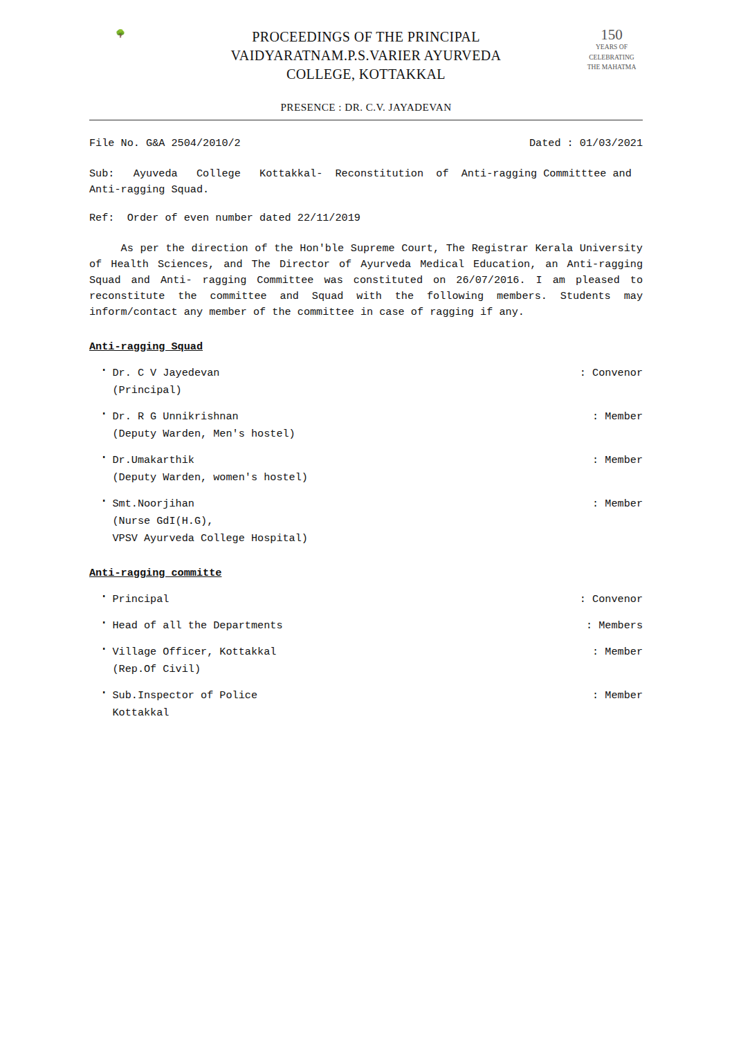🌳
PROCEEDINGS OF THE PRINCIPAL
VAIDYARATNAM.P.S.VARIER AYURVEDA
COLLEGE, KOTTAKKAL
150
YEARS OF
CELEBRATING
THE MAHATMA
PRESENCE : DR. C.V. JAYADEVAN
File No. G&A 2504/2010/2 Dated : 01/03/2021
Sub: Ayuveda College Kottakkal- Reconstitution of Anti-ragging Committtee and Anti-ragging Squad.
Ref: Order of even number dated 22/11/2019
As per the direction of the Hon'ble Supreme Court, The Registrar Kerala University of Health Sciences, and The Director of Ayurveda Medical Education, an Anti-ragging Squad and Anti- ragging Committee was constituted on 26/07/2016. I am pleased to reconstitute the committee and Squad with the following members. Students may inform/contact any member of the committee in case of ragging if any.
Anti-ragging Squad
Dr. C V Jayedevan : Convenor
(Principal)
Dr. R G Unnikrishnan : Member
(Deputy Warden, Men's hostel)
Dr.Umakarthik : Member
(Deputy Warden, women's hostel)
Smt.Noorjihan : Member
(Nurse GdI(H.G), VPSV Ayurveda College Hospital)
Anti-ragging committe
Principal : Convenor
Head of all the Departments : Members
Village Officer, Kottakkal : Member
(Rep.Of Civil)
Sub.Inspector of Police : Member
Kottakkal